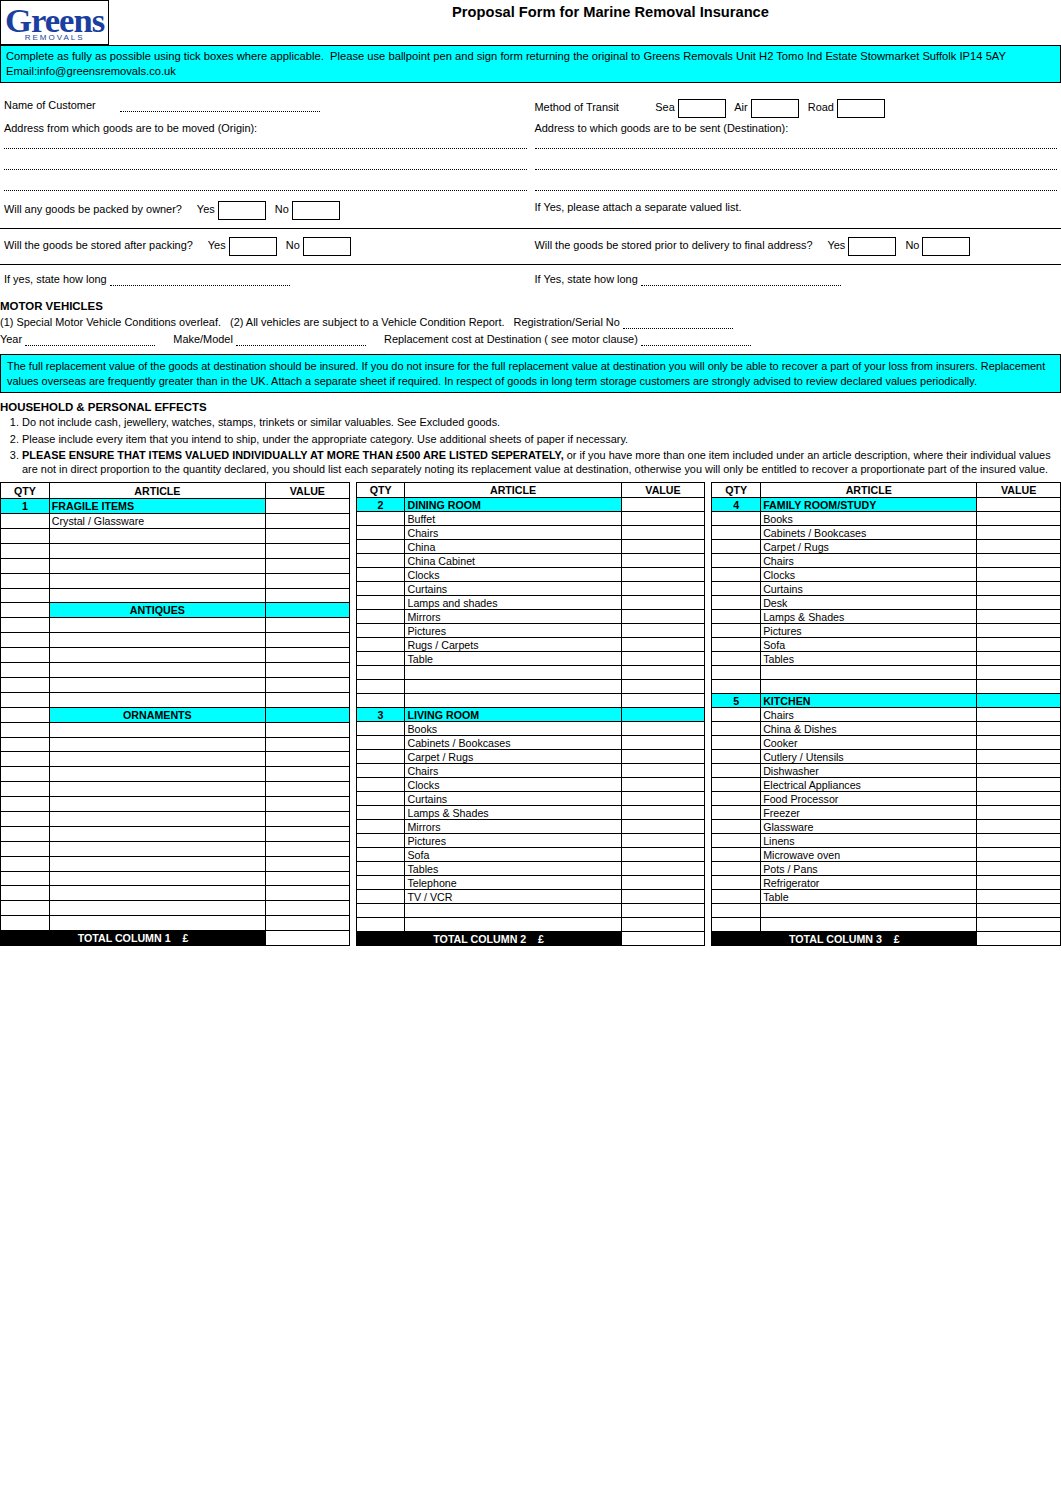Greens
REMOVALS
Proposal Form for Marine Removal Insurance
Complete as fully as possible using tick boxes where applicable. Please use ballpoint pen and sign form returning the original to Greens Removals Unit H2 Tomo Ind Estate Stowmarket Suffolk IP14 5AY Email:info@greensremovals.co.uk
| Name of Customer | Method of Transit Sea Air Road |
| Address from which goods are to be moved (Origin): | Address to which goods are to be sent (Destination): |
| Will any goods be packed by owner? Yes No | If Yes, please attach a separate valued list. |
| Will the goods be stored after packing? Yes No | Will the goods be stored prior to delivery to final address? Yes No |
| If yes, state how long | If Yes, state how long |
MOTOR VEHICLES
(1) Special Motor Vehicle Conditions overleaf. (2) All vehicles are subject to a Vehicle Condition Report. Registration/Serial No
Year Make/Model Replacement cost at Destination ( see motor clause)
The full replacement value of the goods at destination should be insured. If you do not insure for the full replacement value at destination you will only be able to recover a part of your loss from insurers. Replacement values overseas are frequently greater than in the UK. Attach a separate sheet if required. In respect of goods in long term storage customers are strongly advised to review declared values periodically.
HOUSEHOLD & PERSONAL EFFECTS
Do not include cash, jewellery, watches, stamps, trinkets or similar valuables. See Excluded goods.
Please include every item that you intend to ship, under the appropriate category. Use additional sheets of paper if necessary.
PLEASE ENSURE THAT ITEMS VALUED INDIVIDUALLY AT MORE THAN £500 ARE LISTED SEPERATELY, or if you have more than one item included under an article description, where their individual values are not in direct proportion to the quantity declared, you should list each separately noting its replacement value at destination, otherwise you will only be entitled to recover a proportionate part of the insured value.
| QTY | ARTICLE | VALUE |
| --- | --- | --- |
| 1 | FRAGILE ITEMS | |
| | Crystal / Glassware | |
| | ANTIQUES | |
| | ORNAMENTS | |
| TOTAL COLUMN 1 £ | |
| QTY | ARTICLE | VALUE |
| --- | --- | --- |
| 2 | DINING ROOM | |
| | Buffet | |
| | Chairs | |
| | China | |
| | China Cabinet | |
| | Clocks | |
| | Curtains | |
| | Lamps and shades | |
| | Mirrors | |
| | Pictures | |
| | Rugs / Carpets | |
| | Table | |
| 3 | LIVING ROOM | |
| | Books | |
| | Cabinets / Bookcases | |
| | Carpet / Rugs | |
| | Chairs | |
| | Clocks | |
| | Curtains | |
| | Lamps & Shades | |
| | Mirrors | |
| | Pictures | |
| | Sofa | |
| | Tables | |
| | Telephone | |
| | TV / VCR | |
| TOTAL COLUMN 2 £ | |
| QTY | ARTICLE | VALUE |
| --- | --- | --- |
| 4 | FAMILY ROOM/STUDY | |
| | Books | |
| | Cabinets / Bookcases | |
| | Carpet / Rugs | |
| | Chairs | |
| | Clocks | |
| | Curtains | |
| | Desk | |
| | Lamps & Shades | |
| | Pictures | |
| | Sofa | |
| | Tables | |
| 5 | KITCHEN | |
| | Chairs | |
| | China & Dishes | |
| | Cooker | |
| | Cutlery / Utensils | |
| | Dishwasher | |
| | Electrical Appliances | |
| | Food Processor | |
| | Freezer | |
| | Glassware | |
| | Linens | |
| | Microwave oven | |
| | Pots / Pans | |
| | Refrigerator | |
| | Table | |
| TOTAL COLUMN 3 £ | |